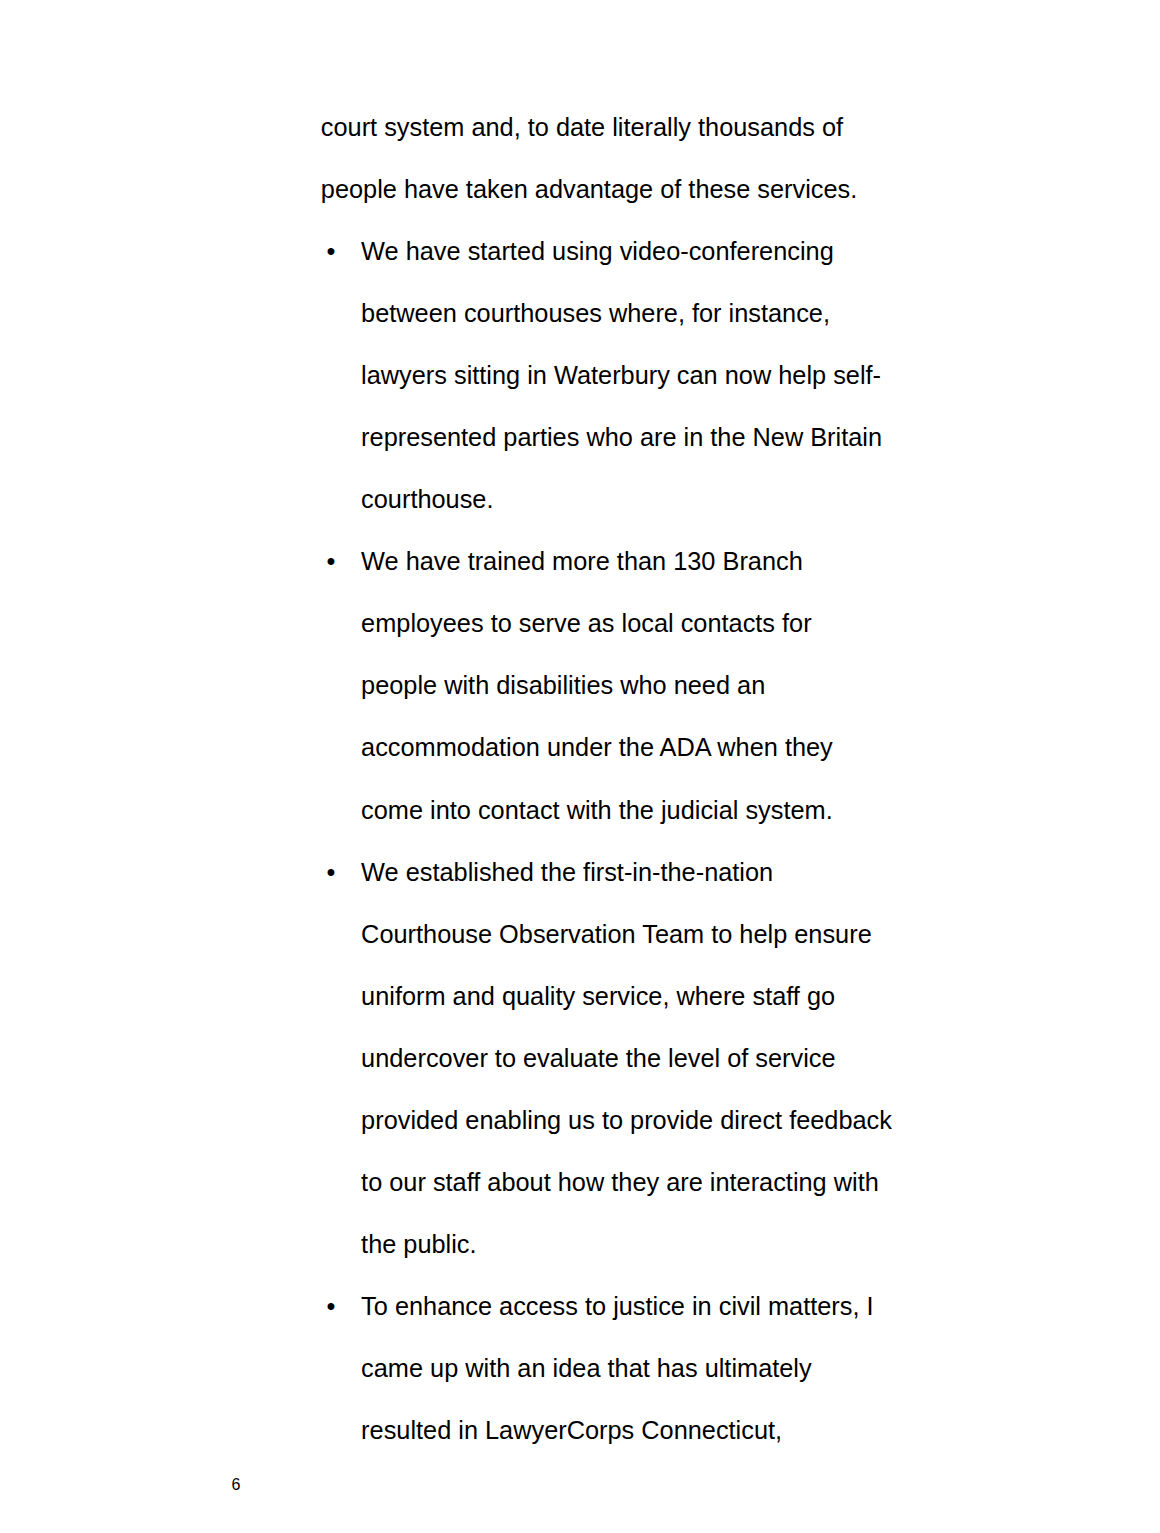court system and, to date literally thousands of people have taken advantage of these services.
We have started using video-conferencing between courthouses where, for instance, lawyers sitting in Waterbury can now help self-represented parties who are in the New Britain courthouse.
We have trained more than 130 Branch employees to serve as local contacts for people with disabilities who need an accommodation under the ADA when they come into contact with the judicial system.
We established the first-in-the-nation Courthouse Observation Team to help ensure uniform and quality service, where staff go undercover to evaluate the level of service provided enabling us to provide direct feedback to our staff about how they are interacting with the public.
To enhance access to justice in civil matters, I came up with an idea that has ultimately resulted in LawyerCorps Connecticut,
6